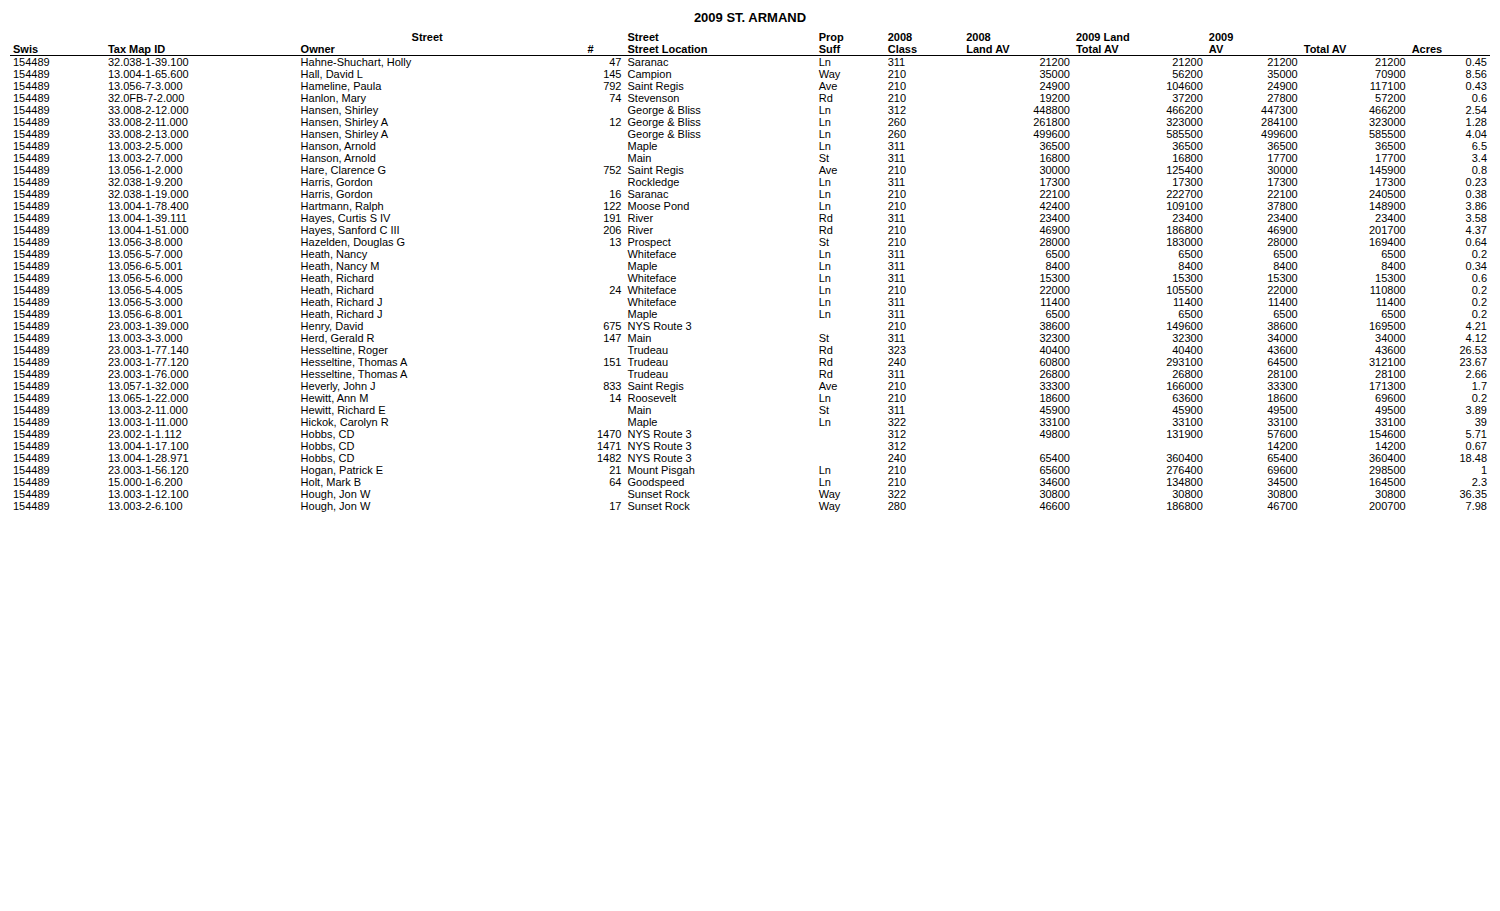2009 ST. ARMAND
| | | Street | | Street | Prop | 2008 | 2008 | 2009 Land | 2009 | |
| --- | --- | --- | --- | --- | --- | --- | --- | --- | --- | --- |
| Swis | Tax Map ID | Owner | # | Street Location | Suff | Class | Land AV | Total AV | AV | Total AV | Acres |
| 154489 | 32.038-1-39.100 | Hahne-Shuchart, Holly | 47 | Saranac | Ln | 311 | 21200 | 21200 | 21200 | 21200 | 0.45 |
| 154489 | 13.004-1-65.600 | Hall, David L | 145 | Campion | Way | 210 | 35000 | 56200 | 35000 | 70900 | 8.56 |
| 154489 | 13.056-7-3.000 | Hameline, Paula | 792 | Saint Regis | Ave | 210 | 24900 | 104600 | 24900 | 117100 | 0.43 |
| 154489 | 32.0FB-7-2.000 | Hanlon, Mary | 74 | Stevenson | Rd | 210 | 19200 | 37200 | 27800 | 57200 | 0.6 |
| 154489 | 33.008-2-12.000 | Hansen, Shirley | | George & Bliss | Ln | 312 | 448800 | 466200 | 447300 | 466200 | 2.54 |
| 154489 | 33.008-2-11.000 | Hansen, Shirley A | 12 | George & Bliss | Ln | 260 | 261800 | 323000 | 284100 | 323000 | 1.28 |
| 154489 | 33.008-2-13.000 | Hansen, Shirley A | | George & Bliss | Ln | 260 | 499600 | 585500 | 499600 | 585500 | 4.04 |
| 154489 | 13.003-2-5.000 | Hanson, Arnold | | Maple | Ln | 311 | 36500 | 36500 | 36500 | 36500 | 6.5 |
| 154489 | 13.003-2-7.000 | Hanson, Arnold | | Main | St | 311 | 16800 | 16800 | 17700 | 17700 | 3.4 |
| 154489 | 13.056-1-2.000 | Hare, Clarence G | 752 | Saint Regis | Ave | 210 | 30000 | 125400 | 30000 | 145900 | 0.8 |
| 154489 | 32.038-1-9.200 | Harris, Gordon | | Rockledge | Ln | 311 | 17300 | 17300 | 17300 | 17300 | 0.23 |
| 154489 | 32.038-1-19.000 | Harris, Gordon | 16 | Saranac | Ln | 210 | 22100 | 222700 | 22100 | 240500 | 0.38 |
| 154489 | 13.004-1-78.400 | Hartmann, Ralph | 122 | Moose Pond | Ln | 210 | 42400 | 109100 | 37800 | 148900 | 3.86 |
| 154489 | 13.004-1-39.111 | Hayes, Curtis S IV | 191 | River | Rd | 311 | 23400 | 23400 | 23400 | 23400 | 3.58 |
| 154489 | 13.004-1-51.000 | Hayes, Sanford C III | 206 | River | Rd | 210 | 46900 | 186800 | 46900 | 201700 | 4.37 |
| 154489 | 13.056-3-8.000 | Hazelden, Douglas G | 13 | Prospect | St | 210 | 28000 | 183000 | 28000 | 169400 | 0.64 |
| 154489 | 13.056-5-7.000 | Heath, Nancy | | Whiteface | Ln | 311 | 6500 | 6500 | 6500 | 6500 | 0.2 |
| 154489 | 13.056-6-5.001 | Heath, Nancy M | | Maple | Ln | 311 | 8400 | 8400 | 8400 | 8400 | 0.34 |
| 154489 | 13.056-5-6.000 | Heath, Richard | | Whiteface | Ln | 311 | 15300 | 15300 | 15300 | 15300 | 0.6 |
| 154489 | 13.056-5-4.005 | Heath, Richard | 24 | Whiteface | Ln | 210 | 22000 | 105500 | 22000 | 110800 | 0.2 |
| 154489 | 13.056-5-3.000 | Heath, Richard J | | Whiteface | Ln | 311 | 11400 | 11400 | 11400 | 11400 | 0.2 |
| 154489 | 13.056-6-8.001 | Heath, Richard J | | Maple | Ln | 311 | 6500 | 6500 | 6500 | 6500 | 0.2 |
| 154489 | 23.003-1-39.000 | Henry, David | 675 | NYS Route 3 | | 210 | 38600 | 149600 | 38600 | 169500 | 4.21 |
| 154489 | 13.003-3-3.000 | Herd, Gerald R | 147 | Main | St | 311 | 32300 | 32300 | 34000 | 34000 | 4.12 |
| 154489 | 23.003-1-77.140 | Hesseltine, Roger | | Trudeau | Rd | 323 | 40400 | 40400 | 43600 | 43600 | 26.53 |
| 154489 | 23.003-1-77.120 | Hesseltine, Thomas A | 151 | Trudeau | Rd | 240 | 60800 | 293100 | 64500 | 312100 | 23.67 |
| 154489 | 23.003-1-76.000 | Hesseltine, Thomas A | | Trudeau | Rd | 311 | 26800 | 26800 | 28100 | 28100 | 2.66 |
| 154489 | 13.057-1-32.000 | Heverly, John J | 833 | Saint Regis | Ave | 210 | 33300 | 166000 | 33300 | 171300 | 1.7 |
| 154489 | 13.065-1-22.000 | Hewitt, Ann M | 14 | Roosevelt | Ln | 210 | 18600 | 63600 | 18600 | 69600 | 0.2 |
| 154489 | 13.003-2-11.000 | Hewitt, Richard E | | Main | St | 311 | 45900 | 45900 | 49500 | 49500 | 3.89 |
| 154489 | 13.003-1-11.000 | Hickok, Carolyn R | | Maple | Ln | 322 | 33100 | 33100 | 33100 | 33100 | 39 |
| 154489 | 23.002-1-1.112 | Hobbs, CD | 1470 | NYS Route 3 | | 312 | 49800 | 131900 | 57600 | 154600 | 5.71 |
| 154489 | 13.004-1-17.100 | Hobbs, CD | 1471 | NYS Route 3 | | 312 | | | 14200 | 14200 | 0.67 |
| 154489 | 13.004-1-28.971 | Hobbs, CD | 1482 | NYS Route 3 | | 240 | 65400 | 360400 | 65400 | 360400 | 18.48 |
| 154489 | 23.003-1-56.120 | Hogan, Patrick E | 21 | Mount Pisgah | Ln | 210 | 65600 | 276400 | 69600 | 298500 | 1 |
| 154489 | 15.000-1-6.200 | Holt, Mark B | 64 | Goodspeed | Ln | 210 | 34600 | 134800 | 34500 | 164500 | 2.3 |
| 154489 | 13.003-1-12.100 | Hough, Jon W | | Sunset Rock | Way | 322 | 30800 | 30800 | 30800 | 30800 | 36.35 |
| 154489 | 13.003-2-6.100 | Hough, Jon W | 17 | Sunset Rock | Way | 280 | 46600 | 186800 | 46700 | 200700 | 7.98 |